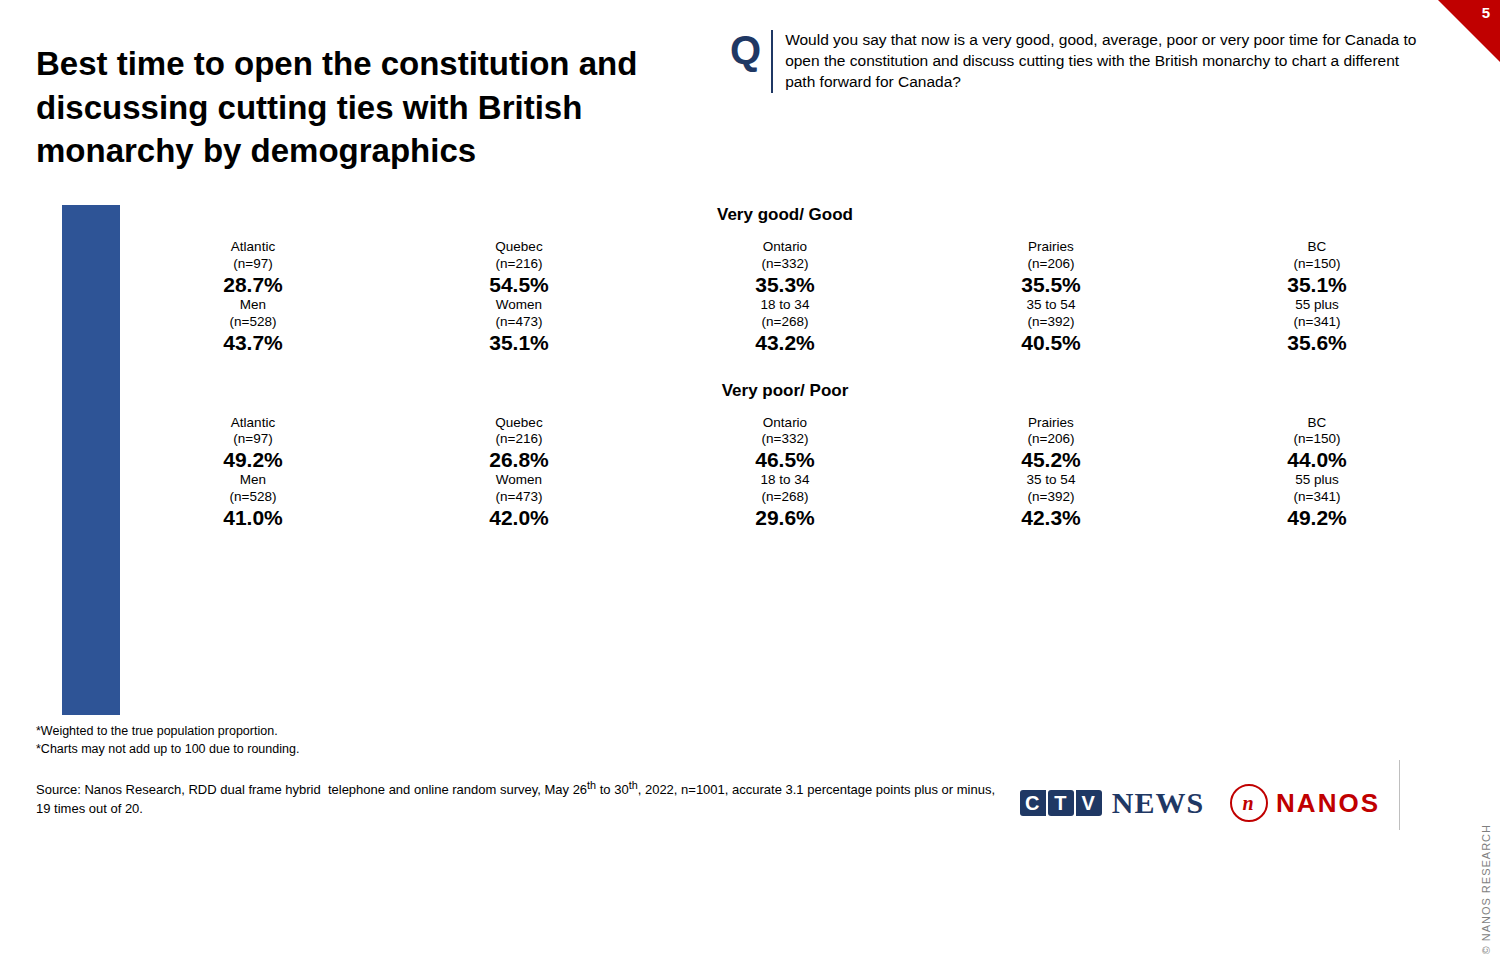5
Best time to open the constitution and discussing cutting ties with British monarchy by demographics
Q
Would you say that now is a very good, good, average, poor or very poor time for Canada to open the constitution and discuss cutting ties with the British monarchy to chart a different path forward for Canada?
Very good/ Good
| Atlantic (n=97) | Quebec (n=216) | Ontario (n=332) | Prairies (n=206) | BC (n=150) |
| 28.7% | 54.5% | 35.3% | 35.5% | 35.1% |
| Men (n=528) | Women (n=473) | 18 to 34 (n=268) | 35 to 54 (n=392) | 55 plus (n=341) |
| 43.7% | 35.1% | 43.2% | 40.5% | 35.6% |
Very poor/ Poor
| Atlantic (n=97) | Quebec (n=216) | Ontario (n=332) | Prairies (n=206) | BC (n=150) |
| 49.2% | 26.8% | 46.5% | 45.2% | 44.0% |
| Men (n=528) | Women (n=473) | 18 to 34 (n=268) | 35 to 54 (n=392) | 55 plus (n=341) |
| 41.0% | 42.0% | 29.6% | 42.3% | 49.2% |
*Weighted to the true population proportion.
*Charts may not add up to 100 due to rounding.
Source: Nanos Research, RDD dual frame hybrid telephone and online random survey, May 26th to 30th, 2022, n=1001, accurate 3.1 percentage points plus or minus, 19 times out of 20.
CTV NEWS
n NANOS
© NANOS RESEARCH